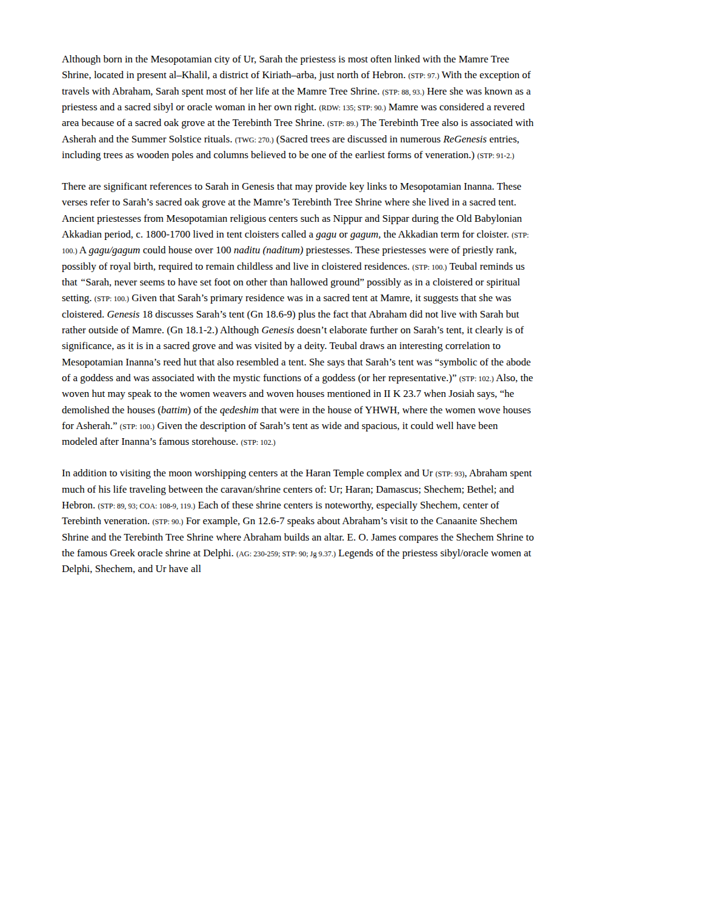Although born in the Mesopotamian city of Ur, Sarah the priestess is most often linked with the Mamre Tree Shrine, located in present al–Khalil, a district of Kiriath–arba, just north of Hebron. (STP: 97.) With the exception of travels with Abraham, Sarah spent most of her life at the Mamre Tree Shrine. (STP: 88, 93.) Here she was known as a priestess and a sacred sibyl or oracle woman in her own right. (RDW: 135; STP: 90.) Mamre was considered a revered area because of a sacred oak grove at the Terebinth Tree Shrine. (STP: 89.) The Terebinth Tree also is associated with Asherah and the Summer Solstice rituals. (TWG: 270.) (Sacred trees are discussed in numerous ReGenesis entries, including trees as wooden poles and columns believed to be one of the earliest forms of veneration.) (STP: 91-2.)
There are significant references to Sarah in Genesis that may provide key links to Mesopotamian Inanna. These verses refer to Sarah’s sacred oak grove at the Mamre’s Terebinth Tree Shrine where she lived in a sacred tent. Ancient priestesses from Mesopotamian religious centers such as Nippur and Sippar during the Old Babylonian Akkadian period, c. 1800-1700 lived in tent cloisters called a gagu or gagum, the Akkadian term for cloister. (STP: 100.) A gagu/gagum could house over 100 naditu (naditum) priestesses. These priestesses were of priestly rank, possibly of royal birth, required to remain childless and live in cloistered residences. (STP: 100.) Teubal reminds us that “Sarah, never seems to have set foot on other than hallowed ground” possibly as in a cloistered or spiritual setting. (STP: 100.) Given that Sarah’s primary residence was in a sacred tent at Mamre, it suggests that she was cloistered. Genesis 18 discusses Sarah’s tent (Gn 18.6-9) plus the fact that Abraham did not live with Sarah but rather outside of Mamre. (Gn 18.1-2.) Although Genesis doesn’t elaborate further on Sarah’s tent, it clearly is of significance, as it is in a sacred grove and was visited by a deity. Teubal draws an interesting correlation to Mesopotamian Inanna’s reed hut that also resembled a tent. She says that Sarah’s tent was “symbolic of the abode of a goddess and was associated with the mystic functions of a goddess (or her representative.)” (STP: 102.) Also, the woven hut may speak to the women weavers and woven houses mentioned in II K 23.7 when Josiah says, “he demolished the houses (battim) of the qedeshim that were in the house of YHWH, where the women wove houses for Asherah.” (STP: 100.) Given the description of Sarah’s tent as wide and spacious, it could well have been modeled after Inanna’s famous storehouse. (STP: 102.)
In addition to visiting the moon worshipping centers at the Haran Temple complex and Ur (STP: 93), Abraham spent much of his life traveling between the caravan/shrine centers of: Ur; Haran; Damascus; Shechem; Bethel; and Hebron. (STP: 89, 93; COA: 108-9, 119.) Each of these shrine centers is noteworthy, especially Shechem, center of Terebinth veneration. (STP: 90.) For example, Gn 12.6-7 speaks about Abraham’s visit to the Canaanite Shechem Shrine and the Terebinth Tree Shrine where Abraham builds an altar. E. O. James compares the Shechem Shrine to the famous Greek oracle shrine at Delphi. (AG: 230-259; STP: 90; Jg 9.37.) Legends of the priestess sibyl/oracle women at Delphi, Shechem, and Ur have all